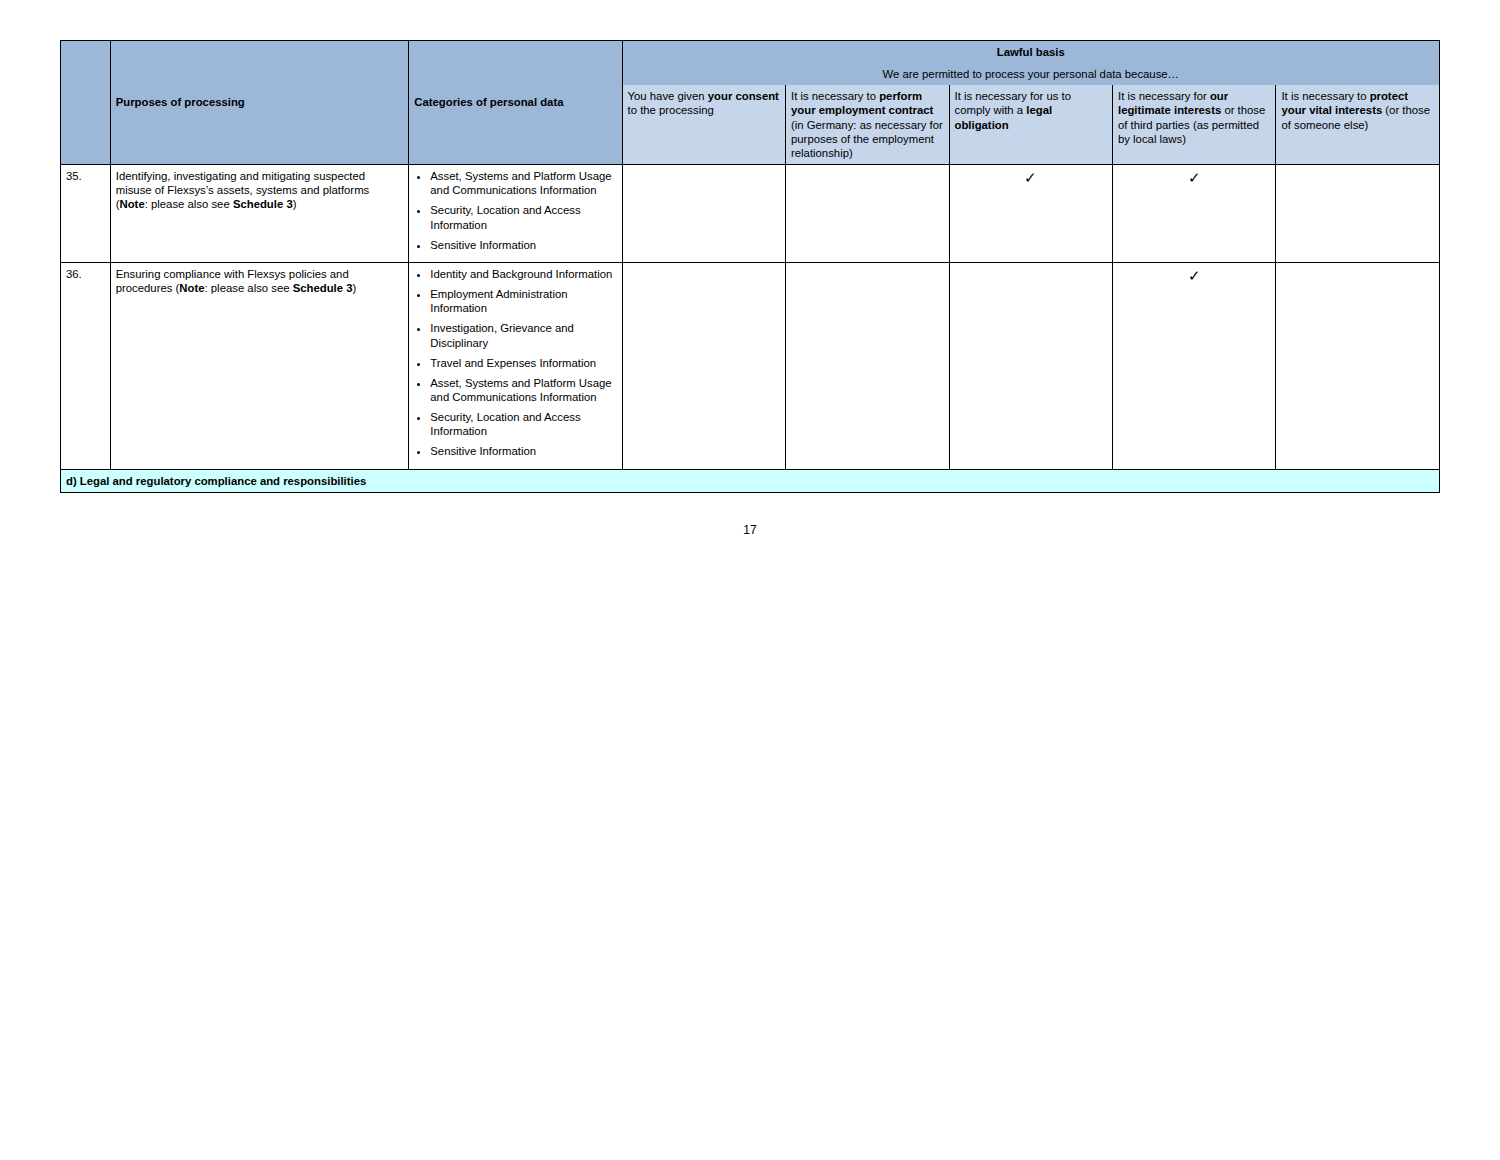| | Purposes of processing | Categories of personal data | Lawful basis |
| We are permitted to process your personal data because… |
| You have given your consent to the processing | It is necessary to perform your employment contract (in Germany: as necessary for purposes of the employment relationship) | It is necessary for us to comply with a legal obligation | It is necessary for our legitimate interests or those of third parties (as permitted by local laws) | It is necessary to protect your vital interests (or those of someone else) |
| 35. | Identifying, investigating and mitigating suspected misuse of Flexsys’s assets, systems and platforms ( Note : please also see Schedule 3 ) | Asset, Systems and Platform Usage and Communications Information Security, Location and Access Information Sensitive Information | | | ✓ | ✓ | |
| 36. | Ensuring compliance with Flexsys policies and procedures ( Note : please also see Schedule 3 ) | Identity and Background Information Employment Administration Information Investigation, Grievance and Disciplinary Travel and Expenses Information Asset, Systems and Platform Usage and Communications Information Security, Location and Access Information Sensitive Information | | | | ✓ | |
| d) Legal and regulatory compliance and responsibilities |
17